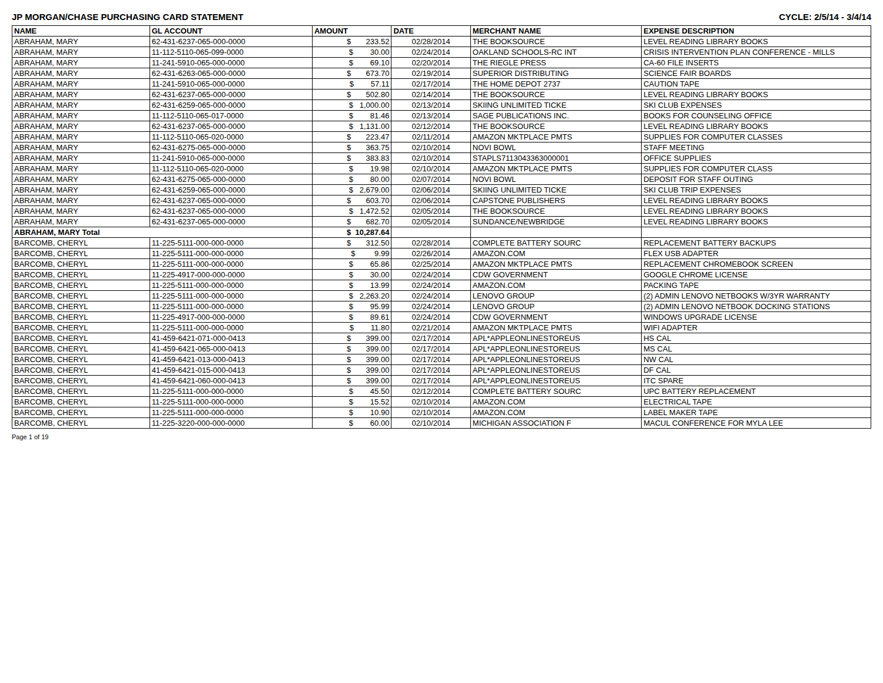JP MORGAN/CHASE PURCHASING CARD STATEMENT CYCLE: 2/5/14 - 3/4/14
| NAME | GL ACCOUNT | AMOUNT | DATE | MERCHANT NAME | EXPENSE DESCRIPTION |
| --- | --- | --- | --- | --- | --- |
| ABRAHAM, MARY | 62-431-6237-065-000-0000 | $ 233.52 | 02/28/2014 | THE BOOKSOURCE | LEVEL READING LIBRARY BOOKS |
| ABRAHAM, MARY | 11-112-5110-065-099-0000 | $ 30.00 | 02/24/2014 | OAKLAND SCHOOLS-RC INT | CRISIS INTERVENTION PLAN CONFERENCE - MILLS |
| ABRAHAM, MARY | 11-241-5910-065-000-0000 | $ 69.10 | 02/20/2014 | THE RIEGLE PRESS | CA-60 FILE INSERTS |
| ABRAHAM, MARY | 62-431-6263-065-000-0000 | $ 673.70 | 02/19/2014 | SUPERIOR DISTRIBUTING | SCIENCE FAIR BOARDS |
| ABRAHAM, MARY | 11-241-5910-065-000-0000 | $ 57.11 | 02/17/2014 | THE HOME DEPOT 2737 | CAUTION TAPE |
| ABRAHAM, MARY | 62-431-6237-065-000-0000 | $ 502.80 | 02/14/2014 | THE BOOKSOURCE | LEVEL READING LIBRARY BOOKS |
| ABRAHAM, MARY | 62-431-6259-065-000-0000 | $ 1,000.00 | 02/13/2014 | SKIING UNLIMITED TICKE | SKI CLUB EXPENSES |
| ABRAHAM, MARY | 11-112-5110-065-017-0000 | $ 81.46 | 02/13/2014 | SAGE PUBLICATIONS INC. | BOOKS FOR COUNSELING OFFICE |
| ABRAHAM, MARY | 62-431-6237-065-000-0000 | $ 1,131.00 | 02/12/2014 | THE BOOKSOURCE | LEVEL READING LIBRARY BOOKS |
| ABRAHAM, MARY | 11-112-5110-065-020-0000 | $ 223.47 | 02/11/2014 | AMAZON MKTPLACE PMTS | SUPPLIES FOR COMPUTER CLASSES |
| ABRAHAM, MARY | 62-431-6275-065-000-0000 | $ 363.75 | 02/10/2014 | NOVI BOWL | STAFF MEETING |
| ABRAHAM, MARY | 11-241-5910-065-000-0000 | $ 383.83 | 02/10/2014 | STAPLS7113043363000001 | OFFICE SUPPLIES |
| ABRAHAM, MARY | 11-112-5110-065-020-0000 | $ 19.98 | 02/10/2014 | AMAZON MKTPLACE PMTS | SUPPLIES FOR COMPUTER CLASS |
| ABRAHAM, MARY | 62-431-6275-065-000-0000 | $ 80.00 | 02/07/2014 | NOVI BOWL | DEPOSIT FOR STAFF OUTING |
| ABRAHAM, MARY | 62-431-6259-065-000-0000 | $ 2,679.00 | 02/06/2014 | SKIING UNLIMITED TICKE | SKI CLUB TRIP EXPENSES |
| ABRAHAM, MARY | 62-431-6237-065-000-0000 | $ 603.70 | 02/06/2014 | CAPSTONE PUBLISHERS | LEVEL READING LIBRARY BOOKS |
| ABRAHAM, MARY | 62-431-6237-065-000-0000 | $ 1,472.52 | 02/05/2014 | THE BOOKSOURCE | LEVEL READING LIBRARY BOOKS |
| ABRAHAM, MARY | 62-431-6237-065-000-0000 | $ 682.70 | 02/05/2014 | SUNDANCE/NEWBRIDGE | LEVEL READING LIBRARY BOOKS |
| ABRAHAM, MARY Total | $ 10,287.64 | | | |
| BARCOMB, CHERYL | 11-225-5111-000-000-0000 | $ 312.50 | 02/28/2014 | COMPLETE BATTERY SOURC | REPLACEMENT BATTERY BACKUPS |
| BARCOMB, CHERYL | 11-225-5111-000-000-0000 | $ 9.99 | 02/26/2014 | AMAZON.COM | FLEX USB ADAPTER |
| BARCOMB, CHERYL | 11-225-5111-000-000-0000 | $ 65.86 | 02/25/2014 | AMAZON MKTPLACE PMTS | REPLACEMENT CHROMEBOOK SCREEN |
| BARCOMB, CHERYL | 11-225-4917-000-000-0000 | $ 30.00 | 02/24/2014 | CDW GOVERNMENT | GOOGLE CHROME LICENSE |
| BARCOMB, CHERYL | 11-225-5111-000-000-0000 | $ 13.99 | 02/24/2014 | AMAZON.COM | PACKING TAPE |
| BARCOMB, CHERYL | 11-225-5111-000-000-0000 | $ 2,263.20 | 02/24/2014 | LENOVO GROUP | (2) ADMIN LENOVO NETBOOKS W/3YR WARRANTY |
| BARCOMB, CHERYL | 11-225-5111-000-000-0000 | $ 95.99 | 02/24/2014 | LENOVO GROUP | (2) ADMIN LENOVO NETBOOK DOCKING STATIONS |
| BARCOMB, CHERYL | 11-225-4917-000-000-0000 | $ 89.61 | 02/24/2014 | CDW GOVERNMENT | WINDOWS UPGRADE LICENSE |
| BARCOMB, CHERYL | 11-225-5111-000-000-0000 | $ 11.80 | 02/21/2014 | AMAZON MKTPLACE PMTS | WIFI ADAPTER |
| BARCOMB, CHERYL | 41-459-6421-071-000-0413 | $ 399.00 | 02/17/2014 | APL*APPLEONLINESTOREUS | HS CAL |
| BARCOMB, CHERYL | 41-459-6421-065-000-0413 | $ 399.00 | 02/17/2014 | APL*APPLEONLINESTOREUS | MS CAL |
| BARCOMB, CHERYL | 41-459-6421-013-000-0413 | $ 399.00 | 02/17/2014 | APL*APPLEONLINESTOREUS | NW CAL |
| BARCOMB, CHERYL | 41-459-6421-015-000-0413 | $ 399.00 | 02/17/2014 | APL*APPLEONLINESTOREUS | DF CAL |
| BARCOMB, CHERYL | 41-459-6421-060-000-0413 | $ 399.00 | 02/17/2014 | APL*APPLEONLINESTOREUS | ITC SPARE |
| BARCOMB, CHERYL | 11-225-5111-000-000-0000 | $ 45.50 | 02/12/2014 | COMPLETE BATTERY SOURC | UPC BATTERY REPLACEMENT |
| BARCOMB, CHERYL | 11-225-5111-000-000-0000 | $ 15.52 | 02/10/2014 | AMAZON.COM | ELECTRICAL TAPE |
| BARCOMB, CHERYL | 11-225-5111-000-000-0000 | $ 10.90 | 02/10/2014 | AMAZON.COM | LABEL MAKER TAPE |
| BARCOMB, CHERYL | 11-225-3220-000-000-0000 | $ 60.00 | 02/10/2014 | MICHIGAN ASSOCIATION F | MACUL CONFERENCE FOR MYLA LEE |
Page 1 of 19